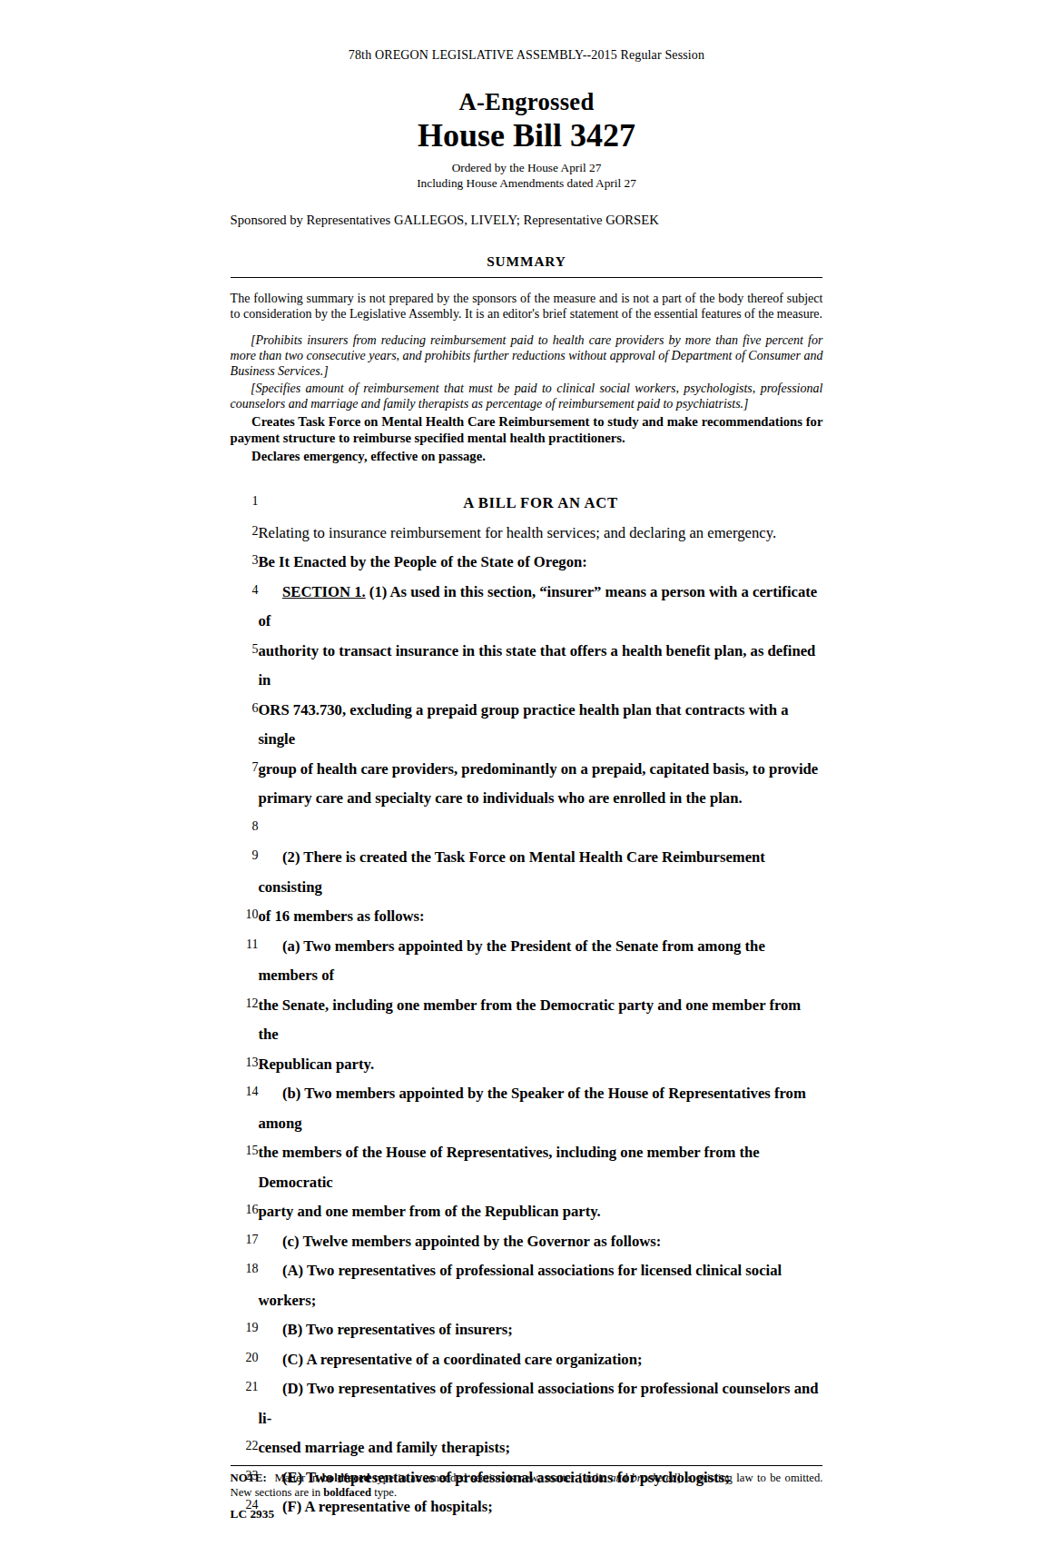78th OREGON LEGISLATIVE ASSEMBLY--2015 Regular Session
A-Engrossed
House Bill 3427
Ordered by the House April 27
Including House Amendments dated April 27
Sponsored by Representatives GALLEGOS, LIVELY; Representative GORSEK
SUMMARY
The following summary is not prepared by the sponsors of the measure and is not a part of the body thereof subject to consideration by the Legislative Assembly. It is an editor's brief statement of the essential features of the measure.
[Prohibits insurers from reducing reimbursement paid to health care providers by more than five percent for more than two consecutive years, and prohibits further reductions without approval of Department of Consumer and Business Services.]
[Specifies amount of reimbursement that must be paid to clinical social workers, psychologists, professional counselors and marriage and family therapists as percentage of reimbursement paid to psychiatrists.]
Creates Task Force on Mental Health Care Reimbursement to study and make recommendations for payment structure to reimburse specified mental health practitioners.
Declares emergency, effective on passage.
| 1 | A BILL FOR AN ACT |
| 2 | Relating to insurance reimbursement for health services; and declaring an emergency. |
| 3 | Be It Enacted by the People of the State of Oregon: |
| 4 | SECTION 1. (1) As used in this section, “insurer” means a person with a certificate of |
| 5 | authority to transact insurance in this state that offers a health benefit plan, as defined in |
| 6 | ORS 743.730, excluding a prepaid group practice health plan that contracts with a single |
| 7 | group of health care providers, predominantly on a prepaid, capitated basis, to provide primary care and specialty care to individuals who are enrolled in the plan. |
| 8 | mary care and specialty care to individuals who are enrolled in the plan. |
| 9 | (2) There is created the Task Force on Mental Health Care Reimbursement consisting |
| 10 | of 16 members as follows: |
| 11 | (a) Two members appointed by the President of the Senate from among the members of |
| 12 | the Senate, including one member from the Democratic party and one member from the |
| 13 | Republican party. |
| 14 | (b) Two members appointed by the Speaker of the House of Representatives from among |
| 15 | the members of the House of Representatives, including one member from the Democratic |
| 16 | party and one member from of the Republican party. |
| 17 | (c) Twelve members appointed by the Governor as follows: |
| 18 | (A) Two representatives of professional associations for licensed clinical social workers; |
| 19 | (B) Two representatives of insurers; |
| 20 | (C) A representative of a coordinated care organization; |
| 21 | (D) Two representatives of professional associations for professional counselors and li- |
| 22 | censed marriage and family therapists; |
| 23 | (E) Two representatives of professional associations for psychologists; |
| 24 | (F) A representative of hospitals; |
NOTE: Matter in boldfaced type in an amended section is new; matter [italic and bracketed] is existing law to be omitted. New sections are in boldfaced type.
LC 2935